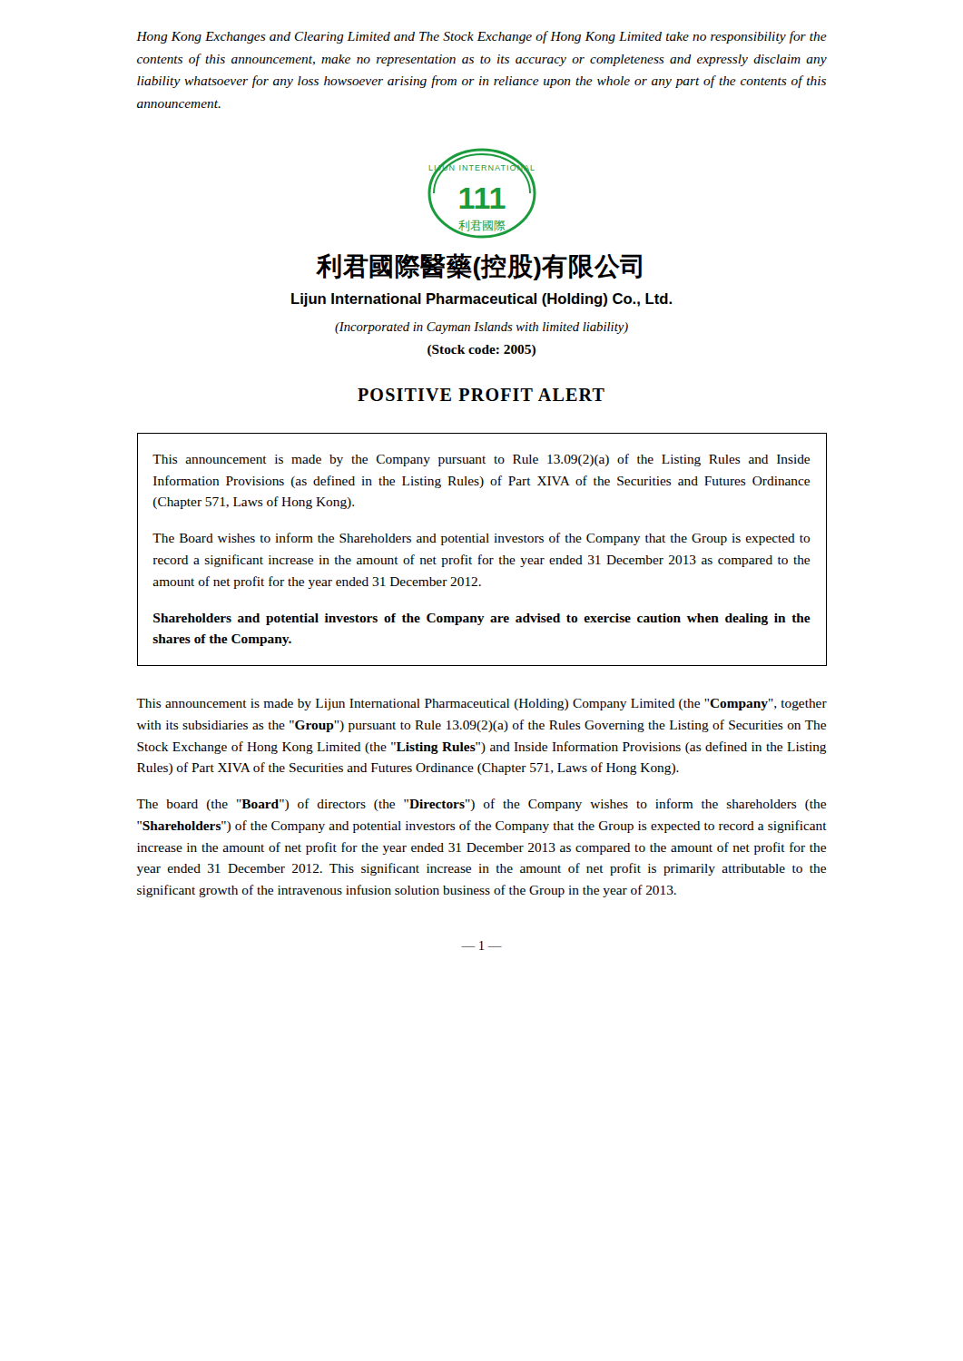Hong Kong Exchanges and Clearing Limited and The Stock Exchange of Hong Kong Limited take no responsibility for the contents of this announcement, make no representation as to its accuracy or completeness and expressly disclaim any liability whatsoever for any loss howsoever arising from or in reliance upon the whole or any part of the contents of this announcement.
LIJUN INTERNATIONAL 111 利君國際
利君國際醫藥(控股)有限公司
Lijun International Pharmaceutical (Holding) Co., Ltd.
(Incorporated in Cayman Islands with limited liability)
(Stock code: 2005)
POSITIVE PROFIT ALERT
This announcement is made by the Company pursuant to Rule 13.09(2)(a) of the Listing Rules and Inside Information Provisions (as defined in the Listing Rules) of Part XIVA of the Securities and Futures Ordinance (Chapter 571, Laws of Hong Kong).
The Board wishes to inform the Shareholders and potential investors of the Company that the Group is expected to record a significant increase in the amount of net profit for the year ended 31 December 2013 as compared to the amount of net profit for the year ended 31 December 2012.
Shareholders and potential investors of the Company are advised to exercise caution when dealing in the shares of the Company.
This announcement is made by Lijun International Pharmaceutical (Holding) Company Limited (the "Company", together with its subsidiaries as the "Group") pursuant to Rule 13.09(2)(a) of the Rules Governing the Listing of Securities on The Stock Exchange of Hong Kong Limited (the "Listing Rules") and Inside Information Provisions (as defined in the Listing Rules) of Part XIVA of the Securities and Futures Ordinance (Chapter 571, Laws of Hong Kong).
The board (the "Board") of directors (the "Directors") of the Company wishes to inform the shareholders (the "Shareholders") of the Company and potential investors of the Company that the Group is expected to record a significant increase in the amount of net profit for the year ended 31 December 2013 as compared to the amount of net profit for the year ended 31 December 2012. This significant increase in the amount of net profit is primarily attributable to the significant growth of the intravenous infusion solution business of the Group in the year of 2013.
— 1 —